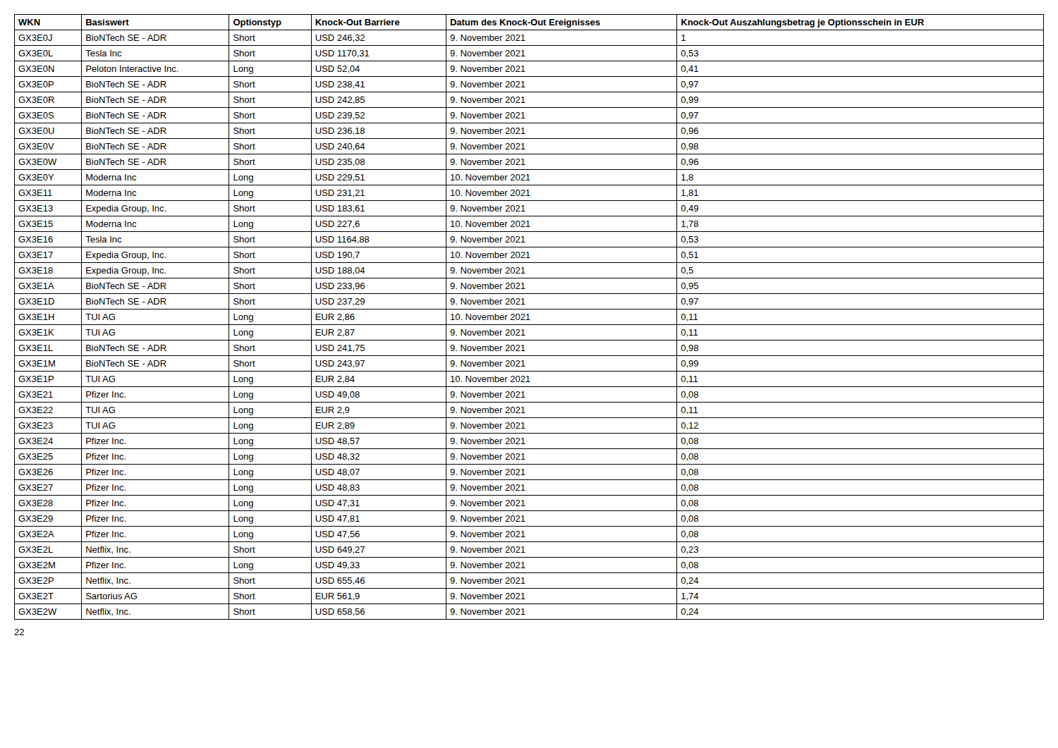Knock-Out Ereignisse
| WKN | Basiswert | Optionstyp | Knock-Out Barriere | Datum des Knock-Out Ereignisses | Knock-Out Auszahlungsbetrag je Optionsschein in EUR |
| --- | --- | --- | --- | --- | --- |
| GX3E0J | BioNTech SE - ADR | Short | USD 246,32 | 9. November 2021 | 1 |
| GX3E0L | Tesla Inc | Short | USD 1170,31 | 9. November 2021 | 0,53 |
| GX3E0N | Peloton Interactive Inc. | Long | USD 52,04 | 9. November 2021 | 0,41 |
| GX3E0P | BioNTech SE - ADR | Short | USD 238,41 | 9. November 2021 | 0,97 |
| GX3E0R | BioNTech SE - ADR | Short | USD 242,85 | 9. November 2021 | 0,99 |
| GX3E0S | BioNTech SE - ADR | Short | USD 239,52 | 9. November 2021 | 0,97 |
| GX3E0U | BioNTech SE - ADR | Short | USD 236,18 | 9. November 2021 | 0,96 |
| GX3E0V | BioNTech SE - ADR | Short | USD 240,64 | 9. November 2021 | 0,98 |
| GX3E0W | BioNTech SE - ADR | Short | USD 235,08 | 9. November 2021 | 0,96 |
| GX3E0Y | Moderna Inc | Long | USD 229,51 | 10. November 2021 | 1,8 |
| GX3E11 | Moderna Inc | Long | USD 231,21 | 10. November 2021 | 1,81 |
| GX3E13 | Expedia Group, Inc. | Short | USD 183,61 | 9. November 2021 | 0,49 |
| GX3E15 | Moderna Inc | Long | USD 227,6 | 10. November 2021 | 1,78 |
| GX3E16 | Tesla Inc | Short | USD 1164,88 | 9. November 2021 | 0,53 |
| GX3E17 | Expedia Group, Inc. | Short | USD 190,7 | 10. November 2021 | 0,51 |
| GX3E18 | Expedia Group, Inc. | Short | USD 188,04 | 9. November 2021 | 0,5 |
| GX3E1A | BioNTech SE - ADR | Short | USD 233,96 | 9. November 2021 | 0,95 |
| GX3E1D | BioNTech SE - ADR | Short | USD 237,29 | 9. November 2021 | 0,97 |
| GX3E1H | TUI AG | Long | EUR 2,86 | 10. November 2021 | 0,11 |
| GX3E1K | TUI AG | Long | EUR 2,87 | 9. November 2021 | 0,11 |
| GX3E1L | BioNTech SE - ADR | Short | USD 241,75 | 9. November 2021 | 0,98 |
| GX3E1M | BioNTech SE - ADR | Short | USD 243,97 | 9. November 2021 | 0,99 |
| GX3E1P | TUI AG | Long | EUR 2,84 | 10. November 2021 | 0,11 |
| GX3E21 | Pfizer Inc. | Long | USD 49,08 | 9. November 2021 | 0,08 |
| GX3E22 | TUI AG | Long | EUR 2,9 | 9. November 2021 | 0,11 |
| GX3E23 | TUI AG | Long | EUR 2,89 | 9. November 2021 | 0,12 |
| GX3E24 | Pfizer Inc. | Long | USD 48,57 | 9. November 2021 | 0,08 |
| GX3E25 | Pfizer Inc. | Long | USD 48,32 | 9. November 2021 | 0,08 |
| GX3E26 | Pfizer Inc. | Long | USD 48,07 | 9. November 2021 | 0,08 |
| GX3E27 | Pfizer Inc. | Long | USD 48,83 | 9. November 2021 | 0,08 |
| GX3E28 | Pfizer Inc. | Long | USD 47,31 | 9. November 2021 | 0,08 |
| GX3E29 | Pfizer Inc. | Long | USD 47,81 | 9. November 2021 | 0,08 |
| GX3E2A | Pfizer Inc. | Long | USD 47,56 | 9. November 2021 | 0,08 |
| GX3E2L | Netflix, Inc. | Short | USD 649,27 | 9. November 2021 | 0,23 |
| GX3E2M | Pfizer Inc. | Long | USD 49,33 | 9. November 2021 | 0,08 |
| GX3E2P | Netflix, Inc. | Short | USD 655,46 | 9. November 2021 | 0,24 |
| GX3E2T | Sartorius AG | Short | EUR 561,9 | 9. November 2021 | 1,74 |
| GX3E2W | Netflix, Inc. | Short | USD 658,56 | 9. November 2021 | 0,24 |
22